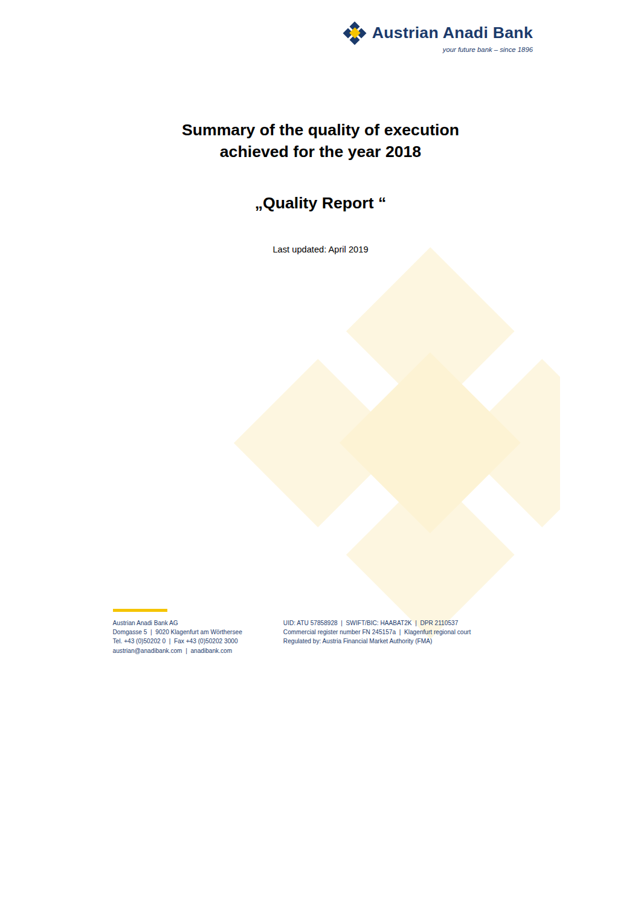Austrian Anadi Bank
your future bank – since 1896
Summary of the quality of execution
achieved for the year 2018
„Quality Report “
Last updated: April 2019
Austrian Anadi Bank AG
Domgasse 5 | 9020 Klagenfurt am Wörthersee
Tel. +43 (0)50202 0 | Fax +43 (0)50202 3000
austrian@anadibank.com | anadibank.com
UID: ATU 57858928 | SWIFT/BIC: HAABAT2K | DPR 2110537
Commercial register number FN 245157a | Klagenfurt regional court
Regulated by: Austria Financial Market Authority (FMA)